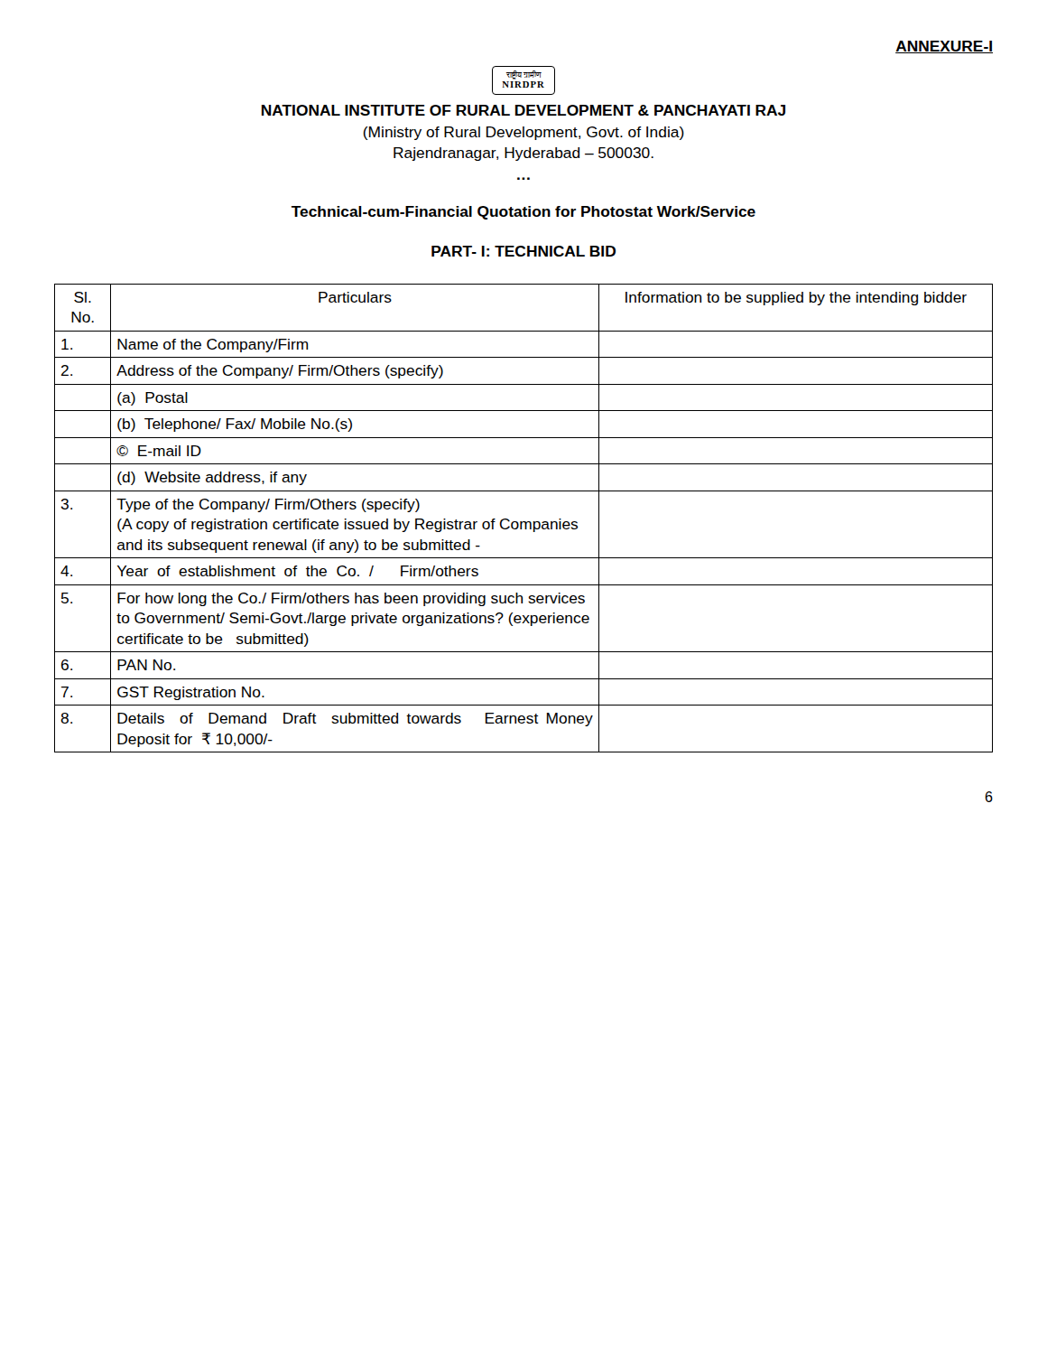ANNEXURE-I
राष्ट्रीय ग्रामीण NIRDPR
NATIONAL INSTITUTE OF RURAL DEVELOPMENT & PANCHAYATI RAJ
(Ministry of Rural Development, Govt. of India)
Rajendranagar, Hyderabad – 500030.
…
Technical-cum-Financial Quotation for Photostat Work/Service
PART- I: TECHNICAL BID
| Sl. No. | Particulars | Information to be supplied by the intending bidder |
| 1. | Name of the Company/Firm | |
| 2. | Address of the Company/ Firm/Others (specify) | |
| | (a) Postal | |
| | (b) Telephone/ Fax/ Mobile No.(s) | |
| | © E-mail ID | |
| | (d) Website address, if any | |
| 3. | Type of the Company/ Firm/Others (specify) (A copy of registration certificate issued by Registrar of Companies and its subsequent renewal (if any) to be submitted - | |
| 4. | Year of establishment of the Co. / Firm/others | |
| 5. | For how long the Co./ Firm/others has been providing such services to Government/ Semi-Govt./large private organizations? (experience certificate to be submitted) | |
| 6. | PAN No. | |
| 7. | GST Registration No. | |
| 8. | Details of Demand Draft submitted towards Earnest Money Deposit for ₹ 10,000/- | |
6